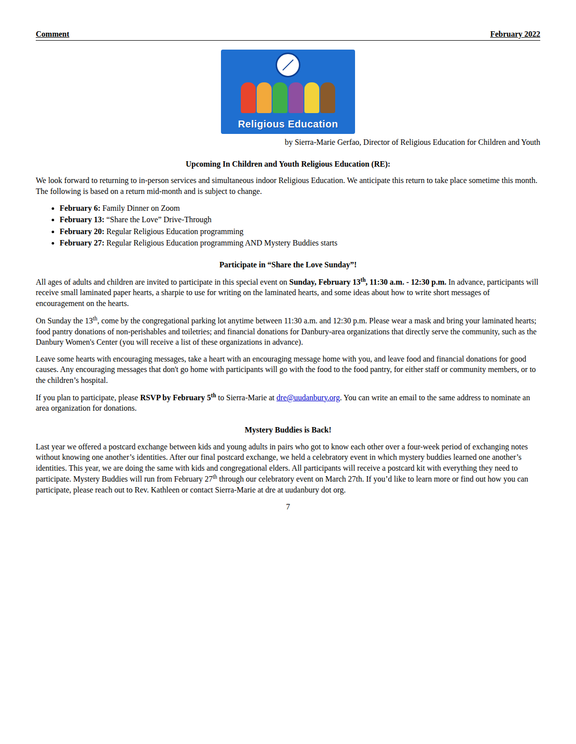Comment February 2022
Religious Education
by Sierra-Marie Gerfao, Director of Religious Education for Children and Youth
Upcoming In Children and Youth Religious Education (RE):
We look forward to returning to in-person services and simultaneous indoor Religious Education. We anticipate this return to take place sometime this month. The following is based on a return mid-month and is subject to change.
February 6: Family Dinner on Zoom
February 13: “Share the Love” Drive-Through
February 20: Regular Religious Education programming
February 27: Regular Religious Education programming AND Mystery Buddies starts
Participate in “Share the Love Sunday”!
All ages of adults and children are invited to participate in this special event on Sunday, February 13th, 11:30 a.m. - 12:30 p.m. In advance, participants will receive small laminated paper hearts, a sharpie to use for writing on the laminated hearts, and some ideas about how to write short messages of encouragement on the hearts.
On Sunday the 13th, come by the congregational parking lot anytime between 11:30 a.m. and 12:30 p.m. Please wear a mask and bring your laminated hearts; food pantry donations of non-perishables and toiletries; and financial donations for Danbury-area organizations that directly serve the community, such as the Danbury Women's Center (you will receive a list of these organizations in advance).
Leave some hearts with encouraging messages, take a heart with an encouraging message home with you, and leave food and financial donations for good causes. Any encouraging messages that don't go home with participants will go with the food to the food pantry, for either staff or community members, or to the children’s hospital.
If you plan to participate, please RSVP by February 5th to Sierra-Marie at dre@uudanbury.org. You can write an email to the same address to nominate an area organization for donations.
Mystery Buddies is Back!
Last year we offered a postcard exchange between kids and young adults in pairs who got to know each other over a four-week period of exchanging notes without knowing one another’s identities. After our final postcard exchange, we held a celebratory event in which mystery buddies learned one another’s identities. This year, we are doing the same with kids and congregational elders. All participants will receive a postcard kit with everything they need to participate. Mystery Buddies will run from February 27th through our celebratory event on March 27th. If you’d like to learn more or find out how you can participate, please reach out to Rev. Kathleen or contact Sierra-Marie at dre at uudanbury dot org.
7